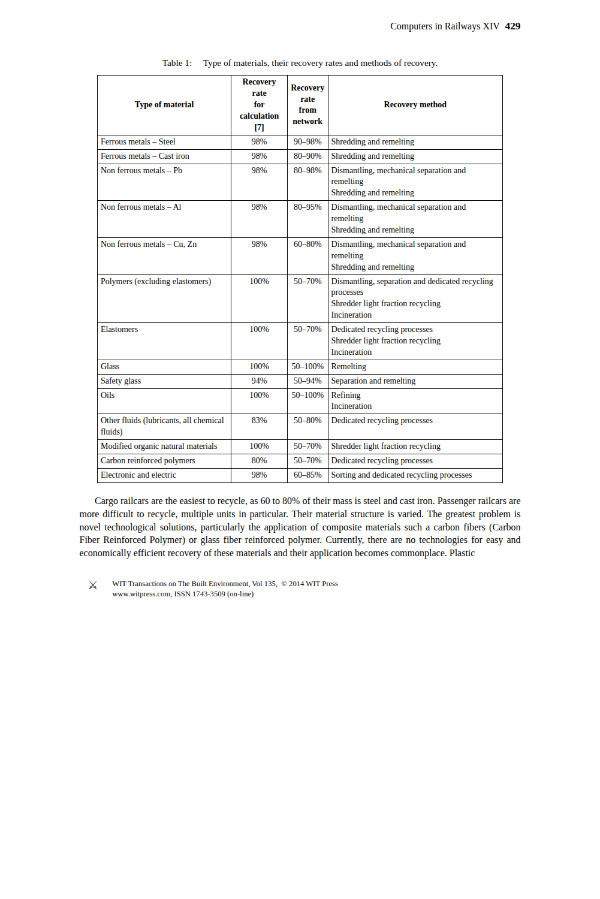Computers in Railways XIV 429
Table 1: Type of materials, their recovery rates and methods of recovery.
| Type of material | Recovery rate for calculation [7] | Recovery rate from network | Recovery method |
| --- | --- | --- | --- |
| Ferrous metals – Steel | 98% | 90–98% | Shredding and remelting |
| Ferrous metals – Cast iron | 98% | 80–90% | Shredding and remelting |
| Non ferrous metals – Pb | 98% | 80–98% | Dismantling, mechanical separation and remelting Shredding and remelting |
| Non ferrous metals – Al | 98% | 80–95% | Dismantling, mechanical separation and remelting Shredding and remelting |
| Non ferrous metals – Cu, Zn | 98% | 60–80% | Dismantling, mechanical separation and remelting Shredding and remelting |
| Polymers (excluding elastomers) | 100% | 50–70% | Dismantling, separation and dedicated recycling processes Shredder light fraction recycling Incineration |
| Elastomers | 100% | 50–70% | Dedicated recycling processes Shredder light fraction recycling Incineration |
| Glass | 100% | 50–100% | Remelting |
| Safety glass | 94% | 50–94% | Separation and remelting |
| Oils | 100% | 50–100% | Refining Incineration |
| Other fluids (lubricants, all chemical fluids) | 83% | 50–80% | Dedicated recycling processes |
| Modified organic natural materials | 100% | 50–70% | Shredder light fraction recycling |
| Carbon reinforced polymers | 80% | 50–70% | Dedicated recycling processes |
| Electronic and electric | 98% | 60–85% | Sorting and dedicated recycling processes |
Cargo railcars are the easiest to recycle, as 60 to 80% of their mass is steel and cast iron. Passenger railcars are more difficult to recycle, multiple units in particular. Their material structure is varied. The greatest problem is novel technological solutions, particularly the application of composite materials such a carbon fibers (Carbon Fiber Reinforced Polymer) or glass fiber reinforced polymer. Currently, there are no technologies for easy and economically efficient recovery of these materials and their application becomes commonplace. Plastic
⚔
WIT Transactions on The Built Environment, Vol 135, © 2014 WIT Press
www.witpress.com, ISSN 1743-3509 (on-line)